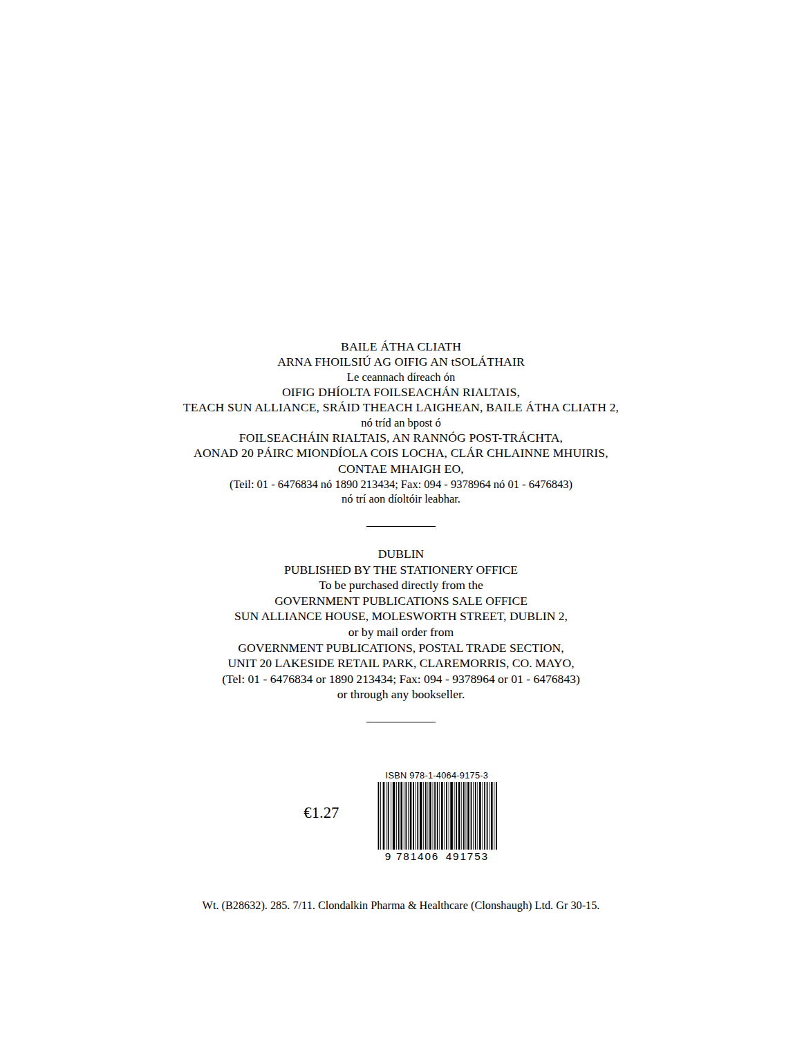BAILE ÁTHA CLIATH
ARNA FHOILSIÚ AG OIFIG AN tSOLÁTHAIR
Le ceannach díreach ón
OIFIG DHÍOLTA FOILSEACHÁN RIALTAIS,
TEACH SUN ALLIANCE, SRÁID THEACH LAIGHEAN, BAILE ÁTHA CLIATH 2,
nó tríd an bpost ó
FOILSEACHÁIN RIALTAIS, AN RANNÓG POST-TRÁCHTA,
AONAD 20 PÁIRC MIONDÍOLA COIS LOCHA, CLÁR CHLAINNE MHUIRIS,
CONTAE MHAIGH EO,
(Teil: 01 - 6476834 nó 1890 213434; Fax: 094 - 9378964 nó 01 - 6476843)
nó trí aon díoltóir leabhar.
DUBLIN
PUBLISHED BY THE STATIONERY OFFICE
To be purchased directly from the
GOVERNMENT PUBLICATIONS SALE OFFICE
SUN ALLIANCE HOUSE, MOLESWORTH STREET, DUBLIN 2,
or by mail order from
GOVERNMENT PUBLICATIONS, POSTAL TRADE SECTION,
UNIT 20 LAKESIDE RETAIL PARK, CLAREMORRIS, CO. MAYO,
(Tel: 01 - 6476834 or 1890 213434; Fax: 094 - 9378964 or 01 - 6476843)
or through any bookseller.
€1.27
ISBN 978-1-4064-9175-3
9781406491753
Wt. (B28632). 285. 7/11. Clondalkin Pharma & Healthcare (Clonshaugh) Ltd. Gr 30-15.